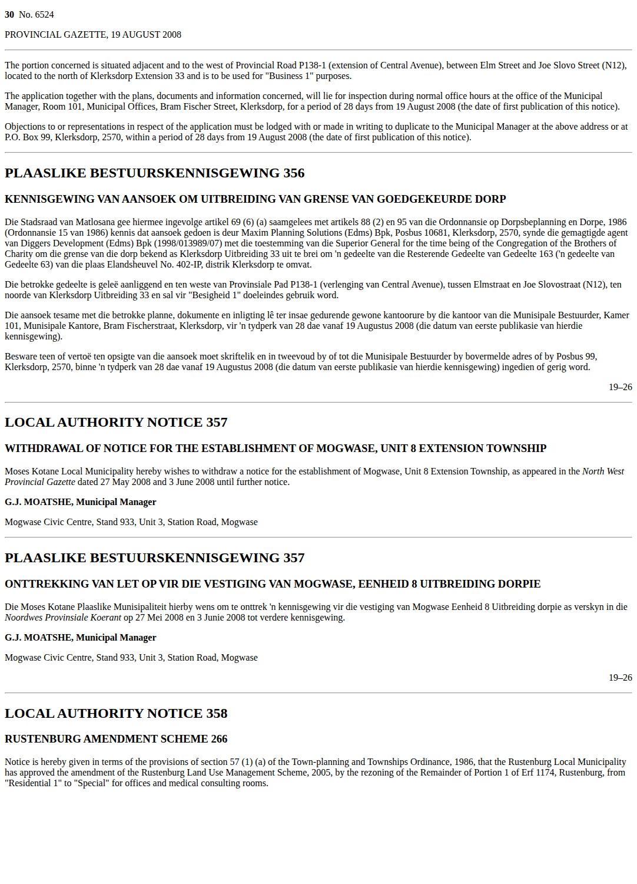30 No. 6524
PROVINCIAL GAZETTE, 19 AUGUST 2008
The portion concerned is situated adjacent and to the west of Provincial Road P138-1 (extension of Central Avenue), between Elm Street and Joe Slovo Street (N12), located to the north of Klerksdorp Extension 33 and is to be used for "Business 1" purposes.
The application together with the plans, documents and information concerned, will lie for inspection during normal office hours at the office of the Municipal Manager, Room 101, Municipal Offices, Bram Fischer Street, Klerksdorp, for a period of 28 days from 19 August 2008 (the date of first publication of this notice).
Objections to or representations in respect of the application must be lodged with or made in writing to duplicate to the Municipal Manager at the above address or at P.O. Box 99, Klerksdorp, 2570, within a period of 28 days from 19 August 2008 (the date of first publication of this notice).
PLAASLIKE BESTUURSKENNISGEWING 356
KENNISGEWING VAN AANSOEK OM UITBREIDING VAN GRENSE VAN GOEDGEKEURDE DORP
Die Stadsraad van Matlosana gee hiermee ingevolge artikel 69 (6) (a) saamgelees met artikels 88 (2) en 95 van die Ordonnansie op Dorpsbeplanning en Dorpe, 1986 (Ordonnansie 15 van 1986) kennis dat aansoek gedoen is deur Maxim Planning Solutions (Edms) Bpk, Posbus 10681, Klerksdorp, 2570, synde die gemagtigde agent van Diggers Development (Edms) Bpk (1998/013989/07) met die toestemming van die Superior General for the time being of the Congregation of the Brothers of Charity om die grense van die dorp bekend as Klerksdorp Uitbreiding 33 uit te brei om 'n gedeelte van die Resterende Gedeelte van Gedeelte 163 ('n gedeelte van Gedeelte 63) van die plaas Elandsheuvel No. 402-IP, distrik Klerksdorp te omvat.
Die betrokke gedeelte is geleë aanliggend en ten weste van Provinsiale Pad P138-1 (verlenging van Central Avenue), tussen Elmstraat en Joe Slovostraat (N12), ten noorde van Klerksdorp Uitbreiding 33 en sal vir "Besigheid 1" doeleindes gebruik word.
Die aansoek tesame met die betrokke planne, dokumente en inligting lê ter insae gedurende gewone kantoorure by die kantoor van die Munisipale Bestuurder, Kamer 101, Munisipale Kantore, Bram Fischerstraat, Klerksdorp, vir 'n tydperk van 28 dae vanaf 19 Augustus 2008 (die datum van eerste publikasie van hierdie kennisgewing).
Besware teen of vertoë ten opsigte van die aansoek moet skriftelik en in tweevoud by of tot die Munisipale Bestuurder by bovermelde adres of by Posbus 99, Klerksdorp, 2570, binne 'n tydperk van 28 dae vanaf 19 Augustus 2008 (die datum van eerste publikasie van hierdie kennisgewing) ingedien of gerig word.
19–26
LOCAL AUTHORITY NOTICE 357
WITHDRAWAL OF NOTICE FOR THE ESTABLISHMENT OF MOGWASE, UNIT 8 EXTENSION TOWNSHIP
Moses Kotane Local Municipality hereby wishes to withdraw a notice for the establishment of Mogwase, Unit 8 Extension Township, as appeared in the North West Provincial Gazette dated 27 May 2008 and 3 June 2008 until further notice.
G.J. MOATSHE, Municipal Manager
Mogwase Civic Centre, Stand 933, Unit 3, Station Road, Mogwase
PLAASLIKE BESTUURSKENNISGEWING 357
ONTTREKKING VAN LET OP VIR DIE VESTIGING VAN MOGWASE, EENHEID 8 UITBREIDING DORPIE
Die Moses Kotane Plaaslike Munisipaliteit hierby wens om te onttrek 'n kennisgewing vir die vestiging van Mogwase Eenheid 8 Uitbreiding dorpie as verskyn in die Noordwes Provinsiale Koerant op 27 Mei 2008 en 3 Junie 2008 tot verdere kennisgewing.
G.J. MOATSHE, Municipal Manager
Mogwase Civic Centre, Stand 933, Unit 3, Station Road, Mogwase
19–26
LOCAL AUTHORITY NOTICE 358
RUSTENBURG AMENDMENT SCHEME 266
Notice is hereby given in terms of the provisions of section 57 (1) (a) of the Town-planning and Townships Ordinance, 1986, that the Rustenburg Local Municipality has approved the amendment of the Rustenburg Land Use Management Scheme, 2005, by the rezoning of the Remainder of Portion 1 of Erf 1174, Rustenburg, from "Residential 1" to "Special" for offices and medical consulting rooms.